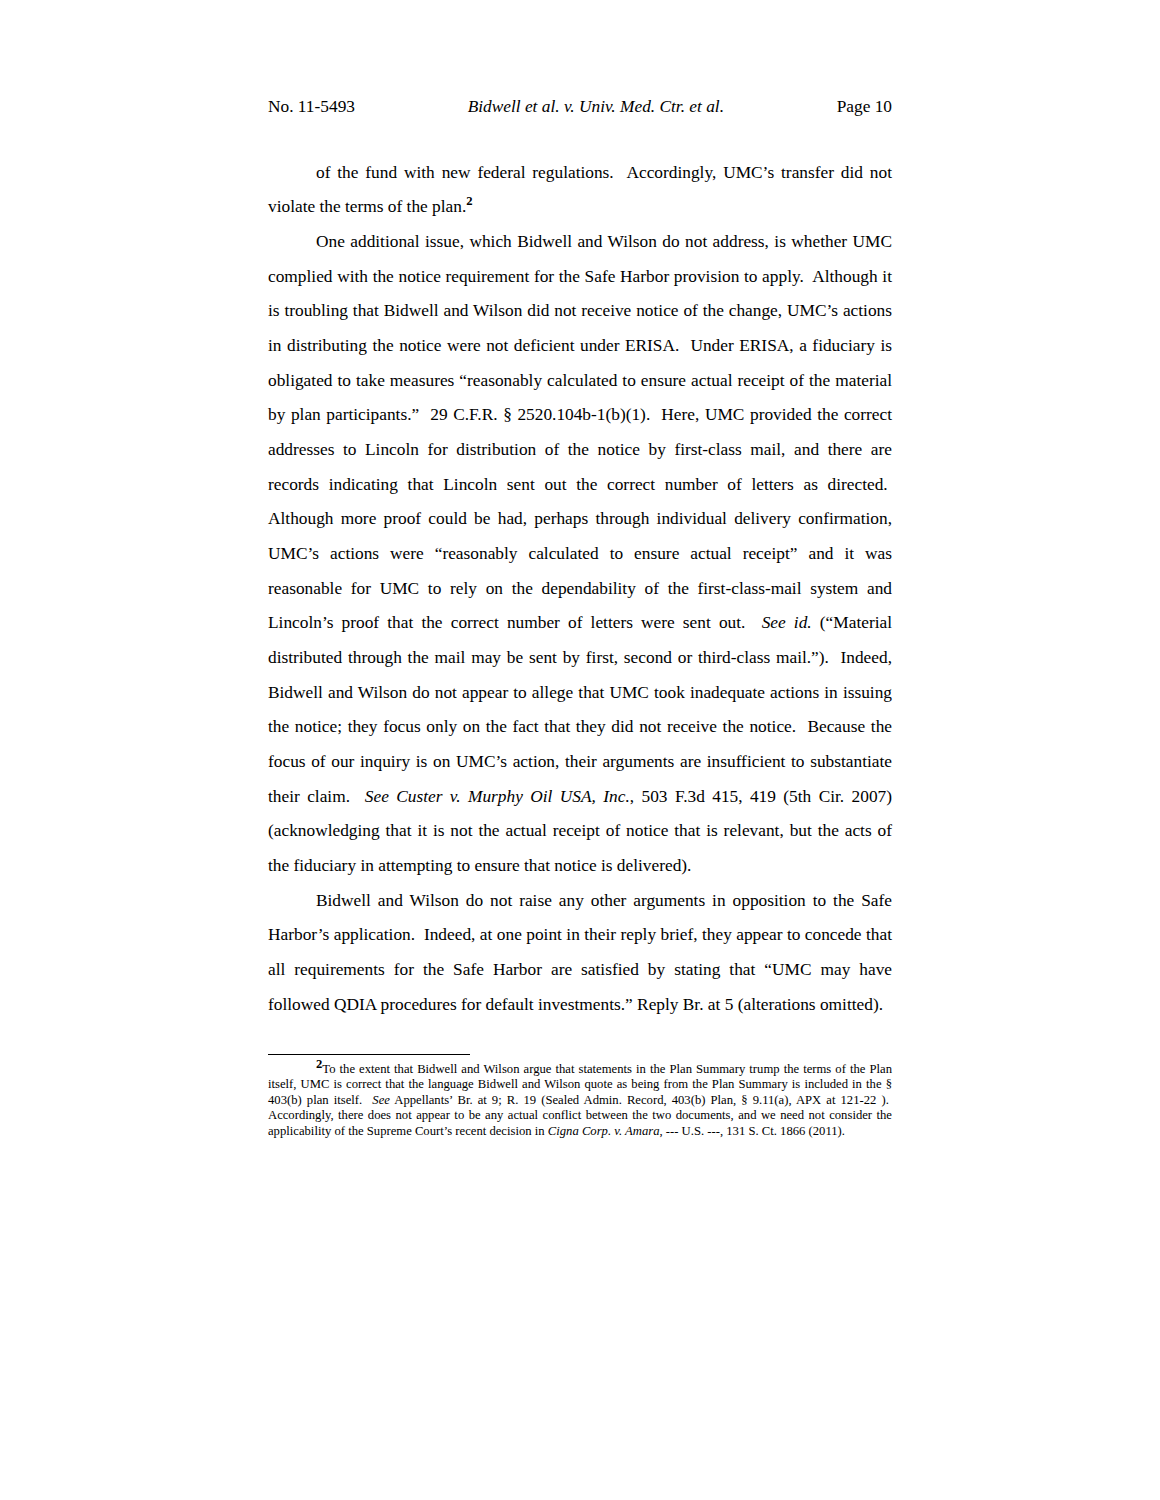No. 11-5493 Bidwell et al. v. Univ. Med. Ctr. et al. Page 10
of the fund with new federal regulations. Accordingly, UMC’s transfer did not violate the terms of the plan.2
One additional issue, which Bidwell and Wilson do not address, is whether UMC complied with the notice requirement for the Safe Harbor provision to apply. Although it is troubling that Bidwell and Wilson did not receive notice of the change, UMC’s actions in distributing the notice were not deficient under ERISA. Under ERISA, a fiduciary is obligated to take measures “reasonably calculated to ensure actual receipt of the material by plan participants.” 29 C.F.R. § 2520.104b-1(b)(1). Here, UMC provided the correct addresses to Lincoln for distribution of the notice by first-class mail, and there are records indicating that Lincoln sent out the correct number of letters as directed. Although more proof could be had, perhaps through individual delivery confirmation, UMC’s actions were “reasonably calculated to ensure actual receipt” and it was reasonable for UMC to rely on the dependability of the first-class-mail system and Lincoln’s proof that the correct number of letters were sent out. See id. (“Material distributed through the mail may be sent by first, second or third-class mail.”). Indeed, Bidwell and Wilson do not appear to allege that UMC took inadequate actions in issuing the notice; they focus only on the fact that they did not receive the notice. Because the focus of our inquiry is on UMC’s action, their arguments are insufficient to substantiate their claim. See Custer v. Murphy Oil USA, Inc., 503 F.3d 415, 419 (5th Cir. 2007) (acknowledging that it is not the actual receipt of notice that is relevant, but the acts of the fiduciary in attempting to ensure that notice is delivered).
Bidwell and Wilson do not raise any other arguments in opposition to the Safe Harbor’s application. Indeed, at one point in their reply brief, they appear to concede that all requirements for the Safe Harbor are satisfied by stating that “UMC may have followed QDIA procedures for default investments.” Reply Br. at 5 (alterations omitted).
2 To the extent that Bidwell and Wilson argue that statements in the Plan Summary trump the terms of the Plan itself, UMC is correct that the language Bidwell and Wilson quote as being from the Plan Summary is included in the § 403(b) plan itself. See Appellants’ Br. at 9; R. 19 (Sealed Admin. Record, 403(b) Plan, § 9.11(a), APX at 121-22 ). Accordingly, there does not appear to be any actual conflict between the two documents, and we need not consider the applicability of the Supreme Court’s recent decision in Cigna Corp. v. Amara, --- U.S. ---, 131 S. Ct. 1866 (2011).